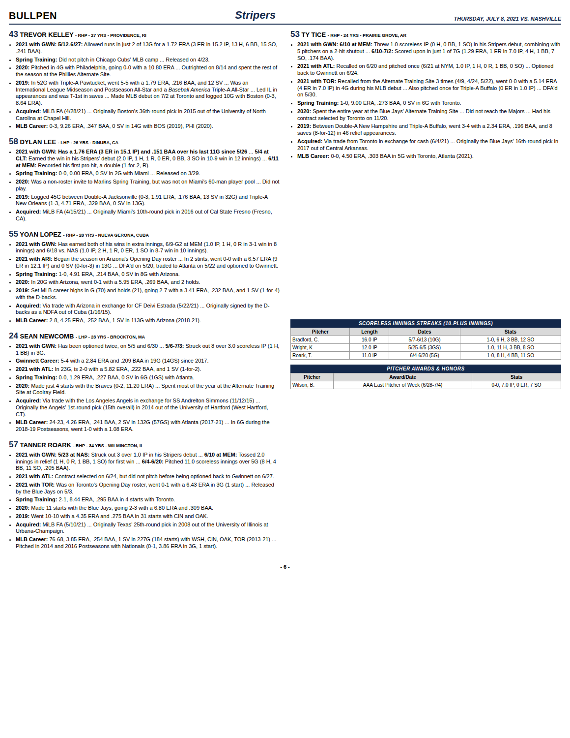BULLPEN
Stripers
THURSDAY, JULY 8, 2021 VS. NASHVILLE
43 TREVOR KELLEY - RHP - 27 YRS - PROVIDENCE, RI
2021 with GWN: 5/12-6/27: Allowed runs in just 2 of 13G for a 1.72 ERA (3 ER in 15.2 IP, 13 H, 6 BB, 15 SO, .241 BAA).
Spring Training: Did not pitch in Chicago Cubs' MLB camp ... Released on 4/23.
2020: Pitched in 4G with Philadelphia, going 0-0 with a 10.80 ERA ... Outrighted on 8/14 and spent the rest of the season at the Phillies Alternate Site.
2019: In 52G with Triple-A Pawtucket, went 5-5 with a 1.79 ERA, .216 BAA, and 12 SV ... Was an International League Midseason and Postseason All-Star and a Baseball America Triple-A All-Star ... Led IL in appearances and was T-1st in saves ... Made MLB debut on 7/2 at Toronto and logged 10G with Boston (0-3, 8.64 ERA).
Acquired: MiLB FA (4/28/21) ... Originally Boston's 36th-round pick in 2015 out of the University of North Carolina at Chapel Hill.
MLB Career: 0-3, 9.26 ERA, .347 BAA, 0 SV in 14G with BOS (2019), PHI (2020).
58 DYLAN LEE - LHP - 26 YRS - DINUBA, CA
2021 with GWN: Has a 1.76 ERA (3 ER in 15.1 IP) and .151 BAA over his last 11G since 5/26 ... 5/4 at CLT: Earned the win in his Stripers' debut (2.0 IP, 1 H, 1 R, 0 ER, 0 BB, 3 SO in 10-9 win in 12 innings) ... 6/11 at MEM: Recorded his first pro hit, a double (1-for-2, R).
Spring Training: 0-0, 0.00 ERA, 0 SV in 2G with Miami ... Released on 3/29.
2020: Was a non-roster invite to Marlins Spring Training, but was not on Miami's 60-man player pool ... Did not play.
2019: Logged 45G between Double-A Jacksonville (0-3, 1.91 ERA, .176 BAA, 13 SV in 32G) and Triple-A New Orleans (1-3, 4.71 ERA, .329 BAA, 0 SV in 13G).
Acquired: MiLB FA (4/15/21) ... Originally Miami's 10th-round pick in 2016 out of Cal State Fresno (Fresno, CA).
55 YOAN LOPEZ - RHP - 28 YRS - NUEVA GERONA, CUBA
2021 with GWN: Has earned both of his wins in extra innings, 6/9-G2 at MEM (1.0 IP, 1 H, 0 R in 3-1 win in 8 innings) and 6/18 vs. NAS (1.0 IP, 2 H, 1 R, 0 ER, 1 SO in 8-7 win in 10 innings).
2021 with ARI: Began the season on Arizona's Opening Day roster ... In 2 stints, went 0-0 with a 6.57 ERA (9 ER in 12.1 IP) and 0 SV (0-for-3) in 13G ... DFA'd on 5/20, traded to Atlanta on 5/22 and optioned to Gwinnett.
Spring Training: 1-0, 4.91 ERA, .214 BAA, 0 SV in 8G with Arizona.
2020: In 20G with Arizona, went 0-1 with a 5.95 ERA, .269 BAA, and 2 holds.
2019: Set MLB career highs in G (70) and holds (21), going 2-7 with a 3.41 ERA, .232 BAA, and 1 SV (1-for-4) with the D-backs.
Acquired: Via trade with Arizona in exchange for CF Deivi Estrada (5/22/21) ... Originally signed by the D-backs as a NDFA out of Cuba (1/16/15).
MLB Career: 2-8, 4.25 ERA, .252 BAA, 1 SV in 113G with Arizona (2018-21).
24 SEAN NEWCOMB - LHP - 28 YRS - BROCKTON, MA
2021 with GWN: Has been optioned twice, on 5/5 and 6/30 ... 5/6-7/3: Struck out 8 over 3.0 scoreless IP (1 H, 1 BB) in 3G.
Gwinnett Career: 5-4 with a 2.84 ERA and .209 BAA in 19G (14GS) since 2017.
2021 with ATL: In 23G, is 2-0 with a 5.82 ERA, .222 BAA, and 1 SV (1-for-2).
Spring Training: 0-0, 1.29 ERA, .227 BAA, 0 SV in 6G (1GS) with Atlanta.
2020: Made just 4 starts with the Braves (0-2, 11.20 ERA) ... Spent most of the year at the Alternate Training Site at Coolray Field.
Acquired: Via trade with the Los Angeles Angels in exchange for SS Andrelton Simmons (11/12/15) ... Originally the Angels' 1st-round pick (15th overall) in 2014 out of the University of Hartford (West Hartford, CT).
MLB Career: 24-23, 4.26 ERA, .241 BAA, 2 SV in 132G (57GS) with Atlanta (2017-21) ... In 6G during the 2018-19 Postseasons, went 1-0 with a 1.08 ERA.
57 TANNER ROARK - RHP - 34 YRS - WILMINGTON, IL
2021 with GWN: 5/23 at NAS: Struck out 3 over 1.0 IP in his Stripers debut ... 6/10 at MEM: Tossed 2.0 innings in relief (1 H, 0 R, 1 BB, 1 SO) for first win ... 6/4-6/20: Pitched 11.0 scoreless innings over 5G (8 H, 4 BB, 11 SO, .205 BAA).
2021 with ATL: Contract selected on 6/24, but did not pitch before being optioned back to Gwinnett on 6/27.
2021 with TOR: Was on Toronto's Opening Day roster, went 0-1 with a 6.43 ERA in 3G (1 start) ... Released by the Blue Jays on 5/3.
Spring Training: 2-1, 8.44 ERA, .295 BAA in 4 starts with Toronto.
2020: Made 11 starts with the Blue Jays, going 2-3 with a 6.80 ERA and .309 BAA.
2019: Went 10-10 with a 4.35 ERA and .275 BAA in 31 starts with CIN and OAK.
Acquired: MiLB FA (5/10/21) ... Originally Texas' 25th-round pick in 2008 out of the University of Illinois at Urbana-Champaign.
MLB Career: 76-68, 3.85 ERA, .254 BAA, 1 SV in 227G (184 starts) with WSH, CIN, OAK, TOR (2013-21) ... Pitched in 2014 and 2016 Postseasons with Nationals (0-1, 3.86 ERA in 3G, 1 start).
53 TY TICE - RHP - 24 YRS - PRAIRIE GROVE, AR
2021 with GWN: 6/10 at MEM: Threw 1.0 scoreless IP (0 H, 0 BB, 1 SO) in his Stripers debut, combining with 5 pitchers on a 2-hit shutout ... 6/10-7/2: Scored upon in just 1 of 7G (1.29 ERA, 1 ER in 7.0 IP, 4 H, 1 BB, 7 SO, .174 BAA).
2021 with ATL: Recalled on 6/20 and pitched once (6/21 at NYM, 1.0 IP, 1 H, 0 R, 1 BB, 0 SO) ... Optioned back to Gwinnett on 6/24.
2021 with TOR: Recalled from the Alternate Training Site 3 times (4/9, 4/24, 5/22), went 0-0 with a 5.14 ERA (4 ER in 7.0 IP) in 4G during his MLB debut ... Also pitched once for Triple-A Buffalo (0 ER in 1.0 IP) ... DFA'd on 5/30.
Spring Training: 1-0, 9.00 ERA, .273 BAA, 0 SV in 6G with Toronto.
2020: Spent the entire year at the Blue Jays' Alternate Training Site ... Did not reach the Majors ... Had his contract selected by Toronto on 11/20.
2019: Between Double-A New Hampshire and Triple-A Buffalo, went 3-4 with a 2.34 ERA, .196 BAA, and 8 saves (8-for-12) in 46 relief appearances.
Acquired: Via trade from Toronto in exchange for cash (6/4/21) ... Originally the Blue Jays' 16th-round pick in 2017 out of Central Arkansas.
MLB Career: 0-0, 4.50 ERA, .303 BAA in 5G with Toronto, Atlanta (2021).
SCORELESS INNINGS STREAKS (10-PLUS INNINGS)
| Pitcher | Length | Dates | Stats |
| --- | --- | --- | --- |
| Bradford, C. | 16.0 IP | 5/7-6/13 (10G) | 1-0, 6 H, 3 BB, 12 SO |
| Wright, K | 12.0 IP | 5/25-6/5 (3GS) | 1-0, 11 H, 3 BB, 8 SO |
| Roark, T. | 11.0 IP | 6/4-6/20 (5G) | 1-0, 8 H, 4 BB, 11 SO |
PITCHER AWARDS & HONORS
| Pitcher | Award/Date | Stats |
| --- | --- | --- |
| Wilson, B. | AAA East Pitcher of Week (6/28-7/4) | 0-0, 7.0 IP, 0 ER, 7 SO |
- 6 -